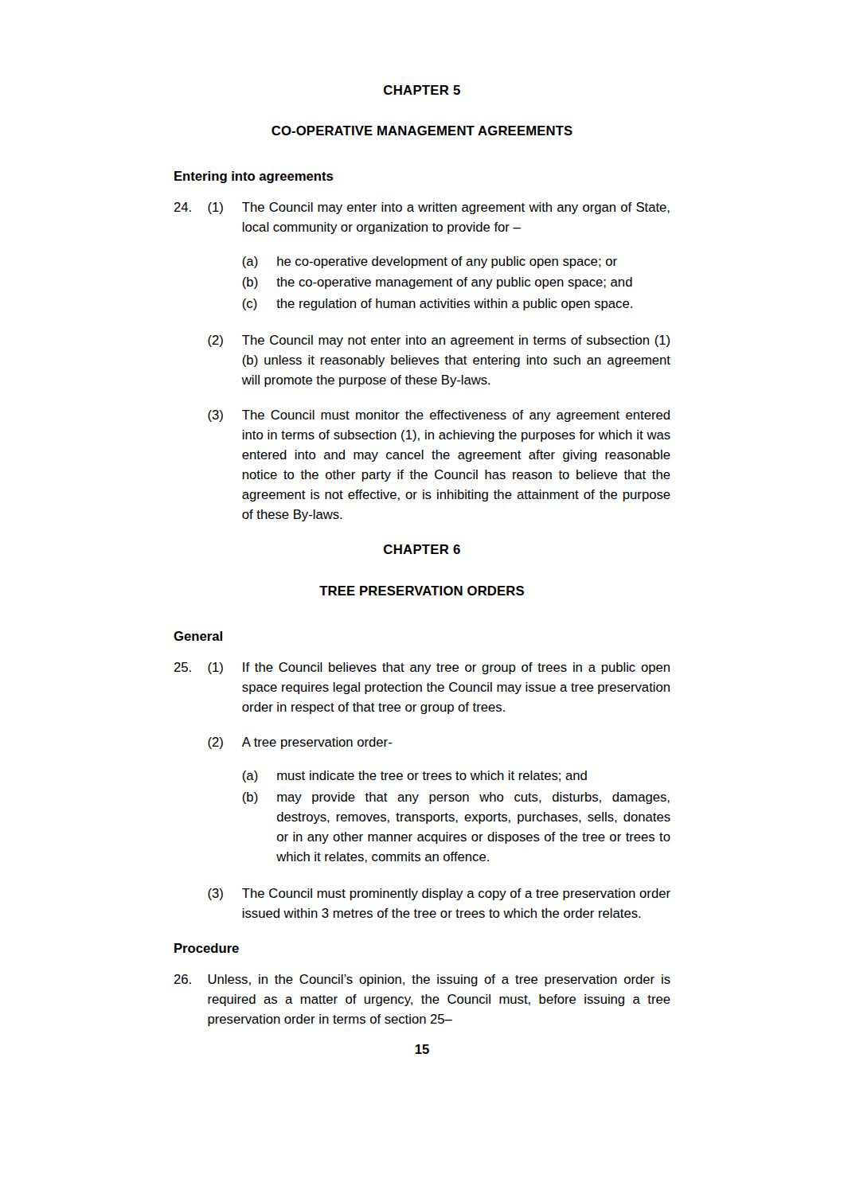CHAPTER 5
CO-OPERATIVE MANAGEMENT AGREEMENTS
Entering into agreements
24.
(1)
The Council may enter into a written agreement with any organ of State, local community or organization to provide for –
(a) he co-operative development of any public open space; or
(b) the co-operative management of any public open space; and
(c) the regulation of human activities within a public open space.
(2)
The Council may not enter into an agreement in terms of subsection (1) (b) unless it reasonably believes that entering into such an agreement will promote the purpose of these By-laws.
(3)
The Council must monitor the effectiveness of any agreement entered into in terms of subsection (1), in achieving the purposes for which it was entered into and may cancel the agreement after giving reasonable notice to the other party if the Council has reason to believe that the agreement is not effective, or is inhibiting the attainment of the purpose of these By-laws.
CHAPTER 6
TREE PRESERVATION ORDERS
General
25.
(1)
If the Council believes that any tree or group of trees in a public open space requires legal protection the Council may issue a tree preservation order in respect of that tree or group of trees.
(2)
A tree preservation order-
(a) must indicate the tree or trees to which it relates; and
(b) may provide that any person who cuts, disturbs, damages, destroys, removes, transports, exports, purchases, sells, donates or in any other manner acquires or disposes of the tree or trees to which it relates, commits an offence.
(3)
The Council must prominently display a copy of a tree preservation order issued within 3 metres of the tree or trees to which the order relates.
Procedure
26.
Unless, in the Council’s opinion, the issuing of a tree preservation order is required as a matter of urgency, the Council must, before issuing a tree preservation order in terms of section 25–
15